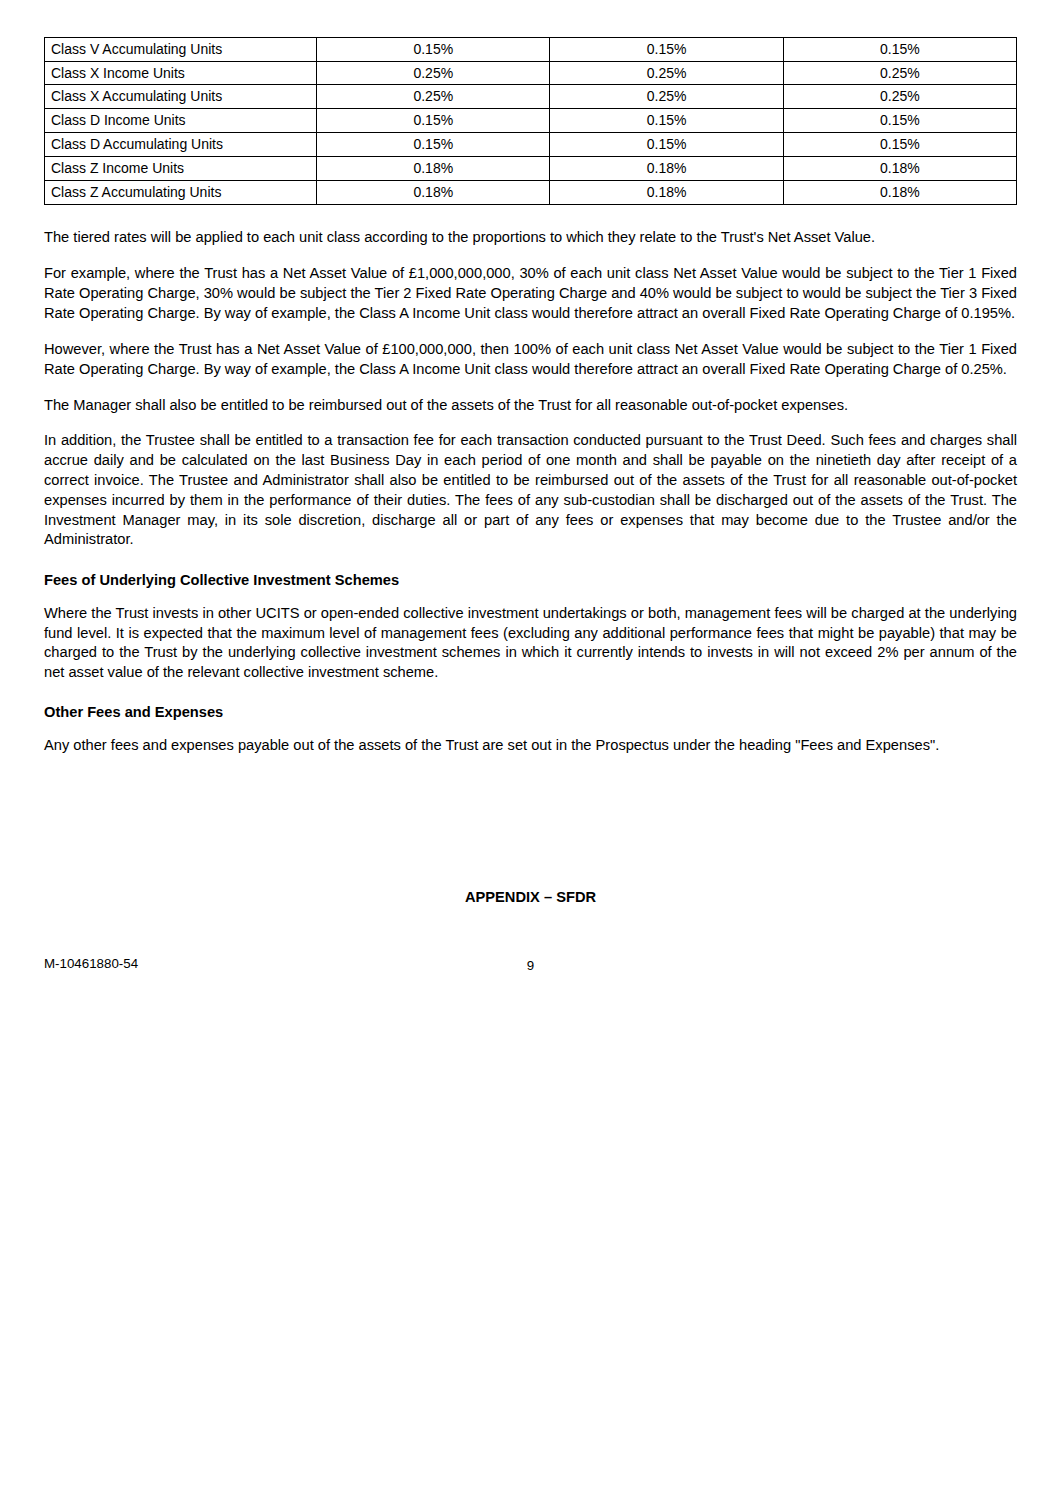| Class V Accumulating Units | 0.15% | 0.15% | 0.15% |
| Class X Income Units | 0.25% | 0.25% | 0.25% |
| Class X Accumulating Units | 0.25% | 0.25% | 0.25% |
| Class D Income Units | 0.15% | 0.15% | 0.15% |
| Class D Accumulating Units | 0.15% | 0.15% | 0.15% |
| Class Z Income Units | 0.18% | 0.18% | 0.18% |
| Class Z Accumulating Units | 0.18% | 0.18% | 0.18% |
The tiered rates will be applied to each unit class according to the proportions to which they relate to the Trust's Net Asset Value.
For example, where the Trust has a Net Asset Value of £1,000,000,000, 30% of each unit class Net Asset Value would be subject to the Tier 1 Fixed Rate Operating Charge, 30% would be subject the Tier 2 Fixed Rate Operating Charge and 40% would be subject to would be subject the Tier 3 Fixed Rate Operating Charge. By way of example, the Class A Income Unit class would therefore attract an overall Fixed Rate Operating Charge of 0.195%.
However, where the Trust has a Net Asset Value of £100,000,000, then 100% of each unit class Net Asset Value would be subject to the Tier 1 Fixed Rate Operating Charge. By way of example, the Class A Income Unit class would therefore attract an overall Fixed Rate Operating Charge of 0.25%.
The Manager shall also be entitled to be reimbursed out of the assets of the Trust for all reasonable out-of-pocket expenses.
In addition, the Trustee shall be entitled to a transaction fee for each transaction conducted pursuant to the Trust Deed. Such fees and charges shall accrue daily and be calculated on the last Business Day in each period of one month and shall be payable on the ninetieth day after receipt of a correct invoice. The Trustee and Administrator shall also be entitled to be reimbursed out of the assets of the Trust for all reasonable out-of-pocket expenses incurred by them in the performance of their duties. The fees of any sub-custodian shall be discharged out of the assets of the Trust. The Investment Manager may, in its sole discretion, discharge all or part of any fees or expenses that may become due to the Trustee and/or the Administrator.
Fees of Underlying Collective Investment Schemes
Where the Trust invests in other UCITS or open-ended collective investment undertakings or both, management fees will be charged at the underlying fund level. It is expected that the maximum level of management fees (excluding any additional performance fees that might be payable) that may be charged to the Trust by the underlying collective investment schemes in which it currently intends to invests in will not exceed 2% per annum of the net asset value of the relevant collective investment scheme.
Other Fees and Expenses
Any other fees and expenses payable out of the assets of the Trust are set out in the Prospectus under the heading "Fees and Expenses".
APPENDIX – SFDR
M-10461880-54
9